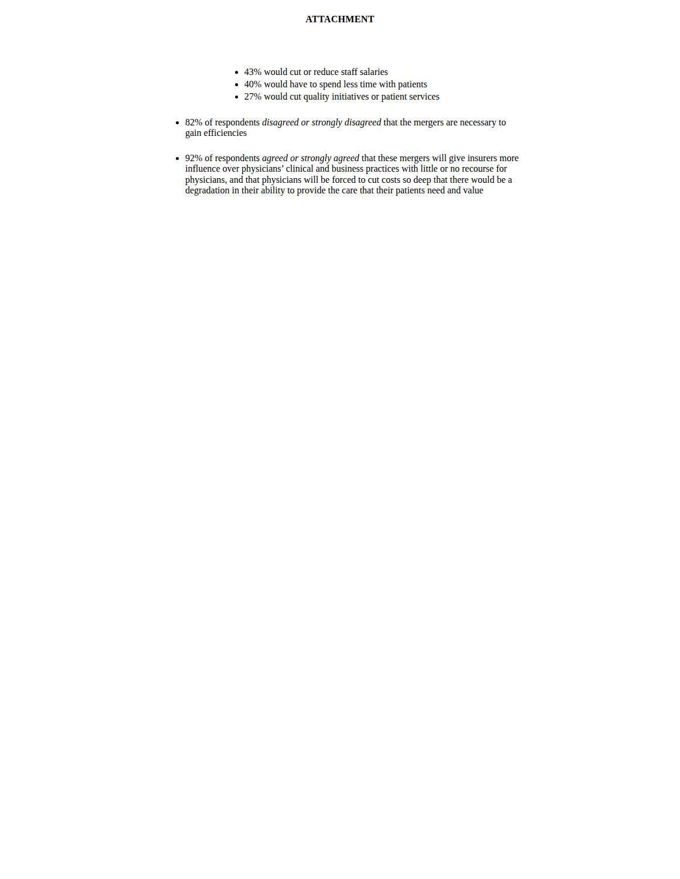ATTACHMENT
43% would cut or reduce staff salaries
40% would have to spend less time with patients
27% would cut quality initiatives or patient services
82% of respondents disagreed or strongly disagreed that the mergers are necessary to gain efficiencies
92% of respondents agreed or strongly agreed that these mergers will give insurers more influence over physicians’ clinical and business practices with little or no recourse for physicians, and that physicians will be forced to cut costs so deep that there would be a degradation in their ability to provide the care that their patients need and value